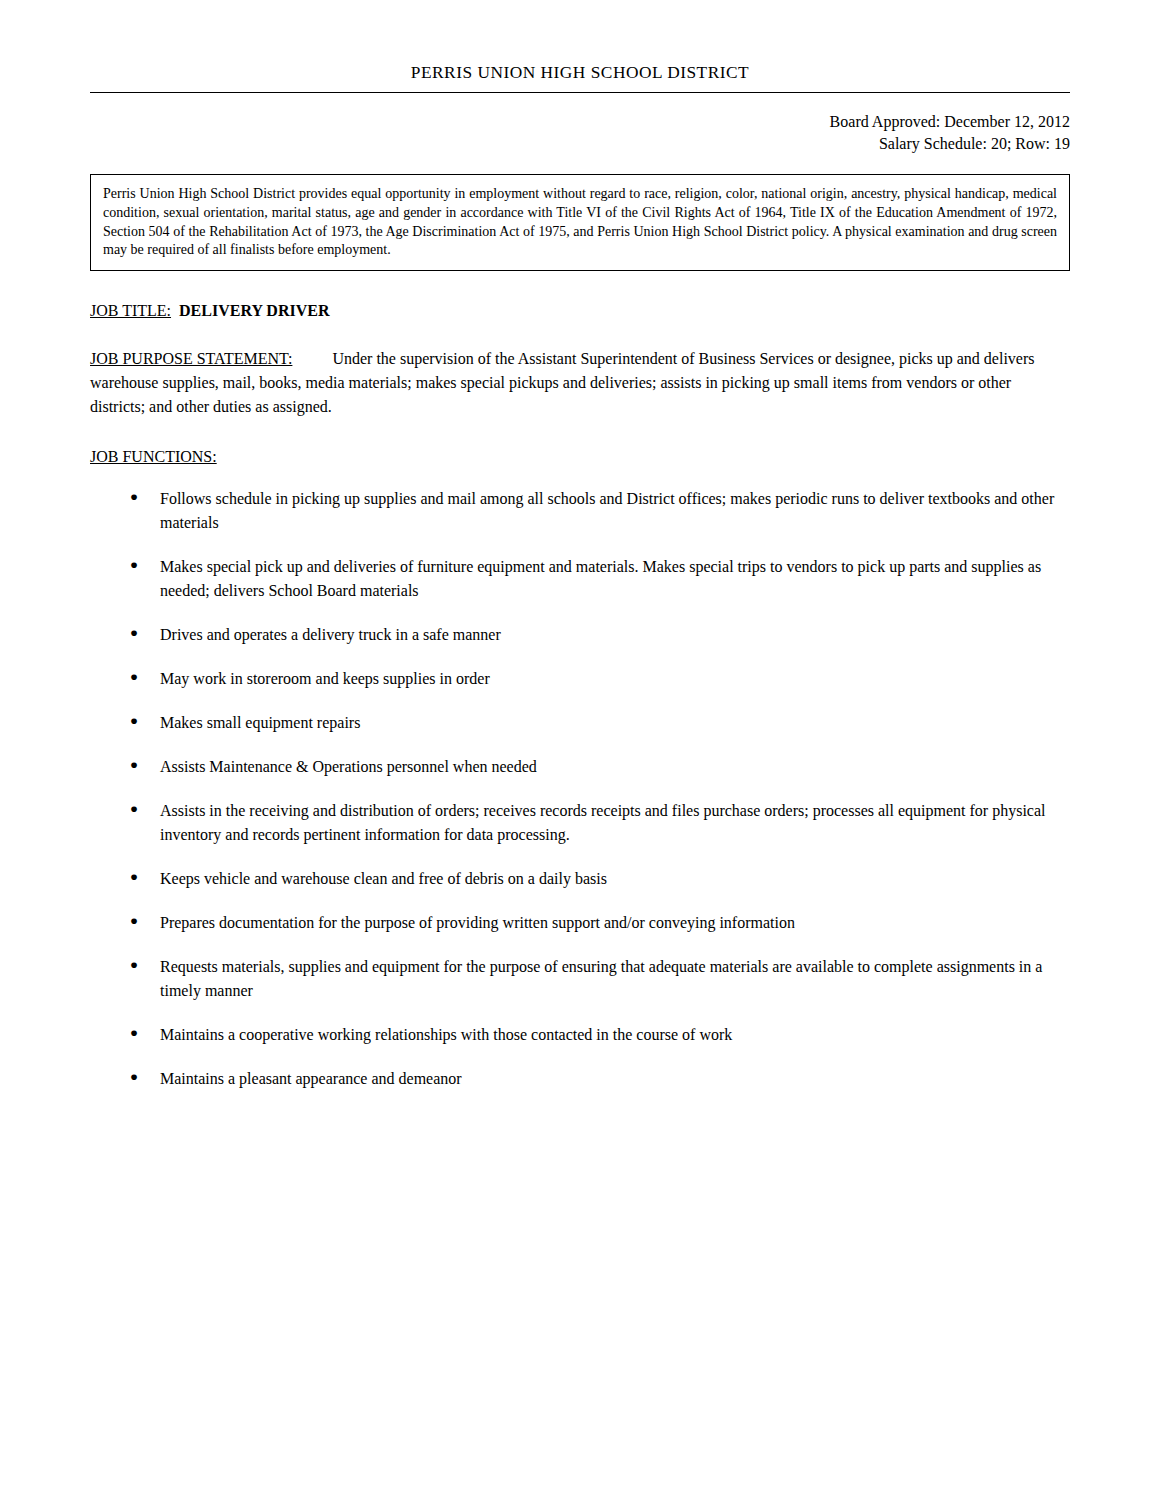PERRIS UNION HIGH SCHOOL DISTRICT
Board Approved: December 12, 2012
Salary Schedule: 20; Row: 19
Perris Union High School District provides equal opportunity in employment without regard to race, religion, color, national origin, ancestry, physical handicap, medical condition, sexual orientation, marital status, age and gender in accordance with Title VI of the Civil Rights Act of 1964, Title IX of the Education Amendment of 1972, Section 504 of the Rehabilitation Act of 1973, the Age Discrimination Act of 1975, and Perris Union High School District policy. A physical examination and drug screen may be required of all finalists before employment.
JOB TITLE: DELIVERY DRIVER
JOB PURPOSE STATEMENT: Under the supervision of the Assistant Superintendent of Business Services or designee, picks up and delivers warehouse supplies, mail, books, media materials; makes special pickups and deliveries; assists in picking up small items from vendors or other districts; and other duties as assigned.
JOB FUNCTIONS:
Follows schedule in picking up supplies and mail among all schools and District offices; makes periodic runs to deliver textbooks and other materials
Makes special pick up and deliveries of furniture equipment and materials. Makes special trips to vendors to pick up parts and supplies as needed; delivers School Board materials
Drives and operates a delivery truck in a safe manner
May work in storeroom and keeps supplies in order
Makes small equipment repairs
Assists Maintenance & Operations personnel when needed
Assists in the receiving and distribution of orders; receives records receipts and files purchase orders; processes all equipment for physical inventory and records pertinent information for data processing.
Keeps vehicle and warehouse clean and free of debris on a daily basis
Prepares documentation for the purpose of providing written support and/or conveying information
Requests materials, supplies and equipment for the purpose of ensuring that adequate materials are available to complete assignments in a timely manner
Maintains a cooperative working relationships with those contacted in the course of work
Maintains a pleasant appearance and demeanor